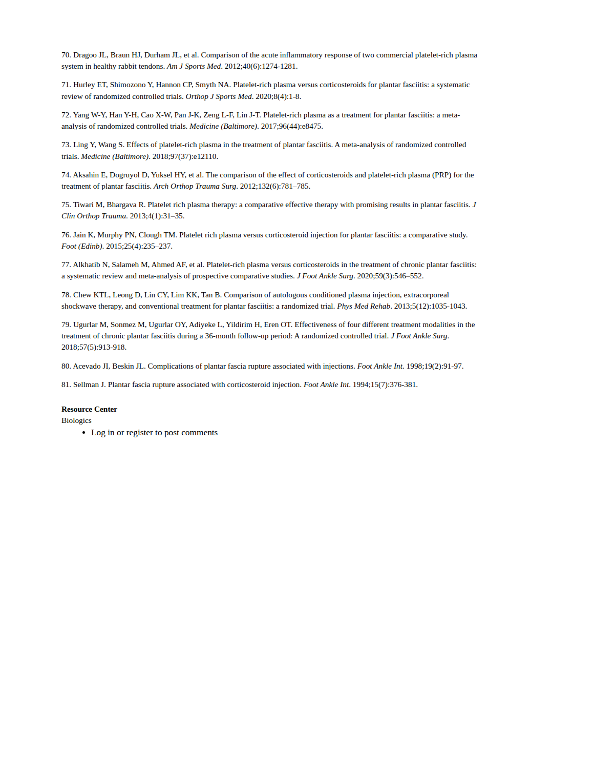70. Dragoo JL, Braun HJ, Durham JL, et al. Comparison of the acute inflammatory response of two commercial platelet-rich plasma system in healthy rabbit tendons. Am J Sports Med. 2012;40(6):1274-1281.
71. Hurley ET, Shimozono Y, Hannon CP, Smyth NA. Platelet-rich plasma versus corticosteroids for plantar fasciitis: a systematic review of randomized controlled trials. Orthop J Sports Med. 2020;8(4):1-8.
72. Yang W-Y, Han Y-H, Cao X-W, Pan J-K, Zeng L-F, Lin J-T. Platelet-rich plasma as a treatment for plantar fasciitis: a meta-analysis of randomized controlled trials. Medicine (Baltimore). 2017;96(44):e8475.
73. Ling Y, Wang S. Effects of platelet-rich plasma in the treatment of plantar fasciitis. A meta-analysis of randomized controlled trials. Medicine (Baltimore). 2018;97(37):e12110.
74. Aksahin E, Dogruyol D, Yuksel HY, et al. The comparison of the effect of corticosteroids and platelet-rich plasma (PRP) for the treatment of plantar fasciitis. Arch Orthop Trauma Surg. 2012;132(6):781–785.
75. Tiwari M, Bhargava R. Platelet rich plasma therapy: a comparative effective therapy with promising results in plantar fasciitis. J Clin Orthop Trauma. 2013;4(1):31–35.
76. Jain K, Murphy PN, Clough TM. Platelet rich plasma versus corticosteroid injection for plantar fasciitis: a comparative study. Foot (Edinb). 2015;25(4):235–237.
77. Alkhatib N, Salameh M, Ahmed AF, et al. Platelet-rich plasma versus corticosteroids in the treatment of chronic plantar fasciitis: a systematic review and meta-analysis of prospective comparative studies. J Foot Ankle Surg. 2020;59(3):546–552.
78. Chew KTL, Leong D, Lin CY, Lim KK, Tan B. Comparison of autologous conditioned plasma injection, extracorporeal shockwave therapy, and conventional treatment for plantar fasciitis: a randomized trial. Phys Med Rehab. 2013;5(12):1035-1043.
79. Ugurlar M, Sonmez M, Ugurlar OY, Adiyeke L, Yildirim H, Eren OT. Effectiveness of four different treatment modalities in the treatment of chronic plantar fasciitis during a 36-month follow-up period: A randomized controlled trial. J Foot Ankle Surg. 2018;57(5):913-918.
80. Acevado JI, Beskin JL. Complications of plantar fascia rupture associated with injections. Foot Ankle Int. 1998;19(2):91-97.
81. Sellman J. Plantar fascia rupture associated with corticosteroid injection. Foot Ankle Int. 1994;15(7):376-381.
Resource Center
Biologics
Log in or register to post comments